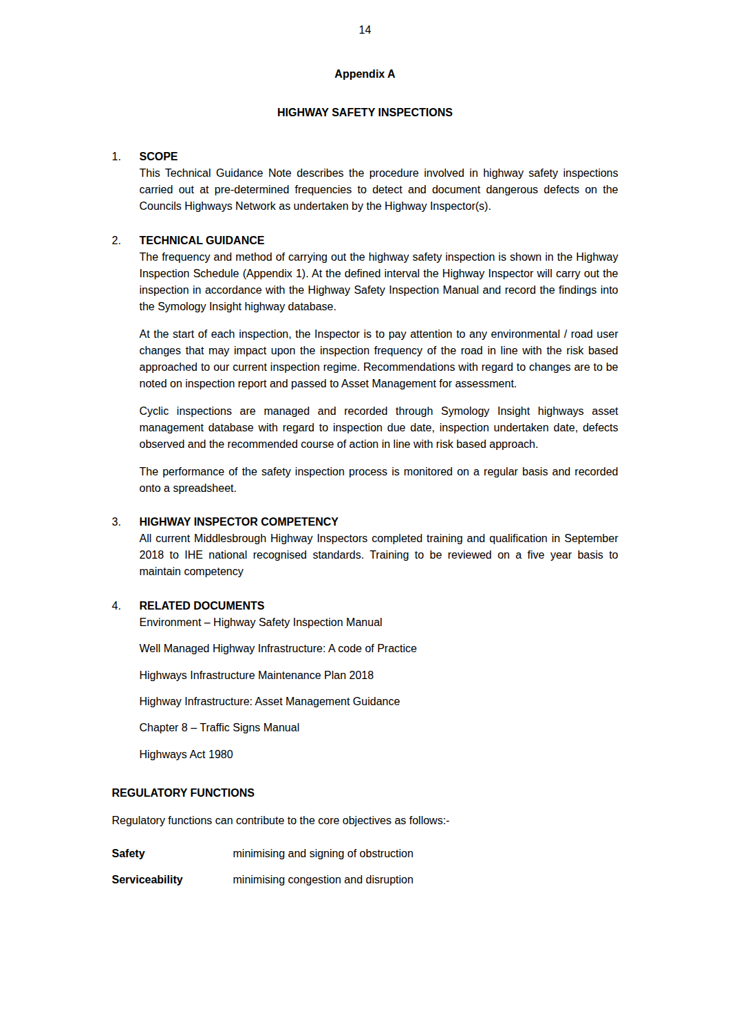14
Appendix A
HIGHWAY SAFETY INSPECTIONS
Scope
This Technical Guidance Note describes the procedure involved in highway safety inspections carried out at pre-determined frequencies to detect and document dangerous defects on the Councils Highways Network as undertaken by the Highway Inspector(s).
Technical Guidance
The frequency and method of carrying out the highway safety inspection is shown in the Highway Inspection Schedule (Appendix 1). At the defined interval the Highway Inspector will carry out the inspection in accordance with the Highway Safety Inspection Manual and record the findings into the Symology Insight highway database.
At the start of each inspection, the Inspector is to pay attention to any environmental / road user changes that may impact upon the inspection frequency of the road in line with the risk based approached to our current inspection regime. Recommendations with regard to changes are to be noted on inspection report and passed to Asset Management for assessment.
Cyclic inspections are managed and recorded through Symology Insight highways asset management database with regard to inspection due date, inspection undertaken date, defects observed and the recommended course of action in line with risk based approach.
The performance of the safety inspection process is monitored on a regular basis and recorded onto a spreadsheet.
Highway Inspector Competency
All current Middlesbrough Highway Inspectors completed training and qualification in September 2018 to IHE national recognised standards. Training to be reviewed on a five year basis to maintain competency
Related Documents
Environment – Highway Safety Inspection Manual
Well Managed Highway Infrastructure: A code of Practice
Highways Infrastructure Maintenance Plan 2018
Highway Infrastructure: Asset Management Guidance
Chapter 8 – Traffic Signs Manual
Highways Act 1980
Regulatory Functions
Regulatory functions can contribute to the core objectives as follows:-
Safety
minimising and signing of obstruction
Serviceability
minimising congestion and disruption